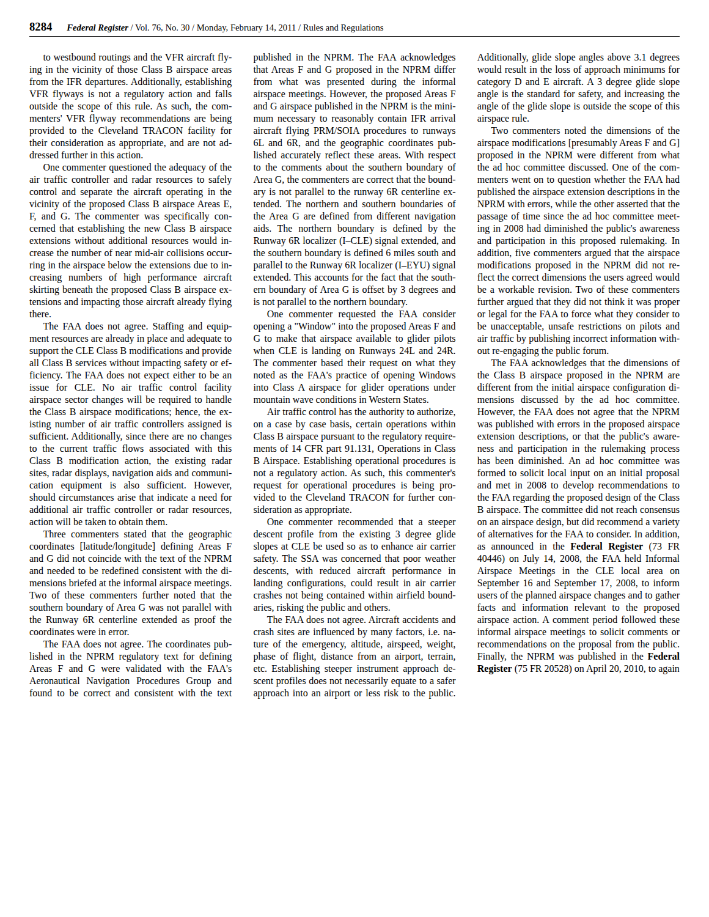8284 Federal Register / Vol. 76, No. 30 / Monday, February 14, 2011 / Rules and Regulations
to westbound routings and the VFR aircraft flying in the vicinity of those Class B airspace areas from the IFR departures. Additionally, establishing VFR flyways is not a regulatory action and falls outside the scope of this rule. As such, the commenters' VFR flyway recommendations are being provided to the Cleveland TRACON facility for their consideration as appropriate, and are not addressed further in this action.
One commenter questioned the adequacy of the air traffic controller and radar resources to safely control and separate the aircraft operating in the vicinity of the proposed Class B airspace Areas E, F, and G. The commenter was specifically concerned that establishing the new Class B airspace extensions without additional resources would increase the number of near mid-air collisions occurring in the airspace below the extensions due to increasing numbers of high performance aircraft skirting beneath the proposed Class B airspace extensions and impacting those aircraft already flying there.
The FAA does not agree. Staffing and equipment resources are already in place and adequate to support the CLE Class B modifications and provide all Class B services without impacting safety or efficiency. The FAA does not expect either to be an issue for CLE. No air traffic control facility airspace sector changes will be required to handle the Class B airspace modifications; hence, the existing number of air traffic controllers assigned is sufficient. Additionally, since there are no changes to the current traffic flows associated with this Class B modification action, the existing radar sites, radar displays, navigation aids and communication equipment is also sufficient. However, should circumstances arise that indicate a need for additional air traffic controller or radar resources, action will be taken to obtain them.
Three commenters stated that the geographic coordinates [latitude/longitude] defining Areas F and G did not coincide with the text of the NPRM and needed to be redefined consistent with the dimensions briefed at the informal airspace meetings. Two of these commenters further noted that the southern boundary of Area G was not parallel with the Runway 6R centerline extended as proof the coordinates were in error.
The FAA does not agree. The coordinates published in the NPRM regulatory text for defining Areas F and G were validated with the FAA's Aeronautical Navigation Procedures Group and found to be correct and consistent with the text published in the NPRM. The FAA acknowledges that Areas F and G proposed in the NPRM differ from what was presented during the informal airspace meetings. However, the proposed Areas F and G airspace published in the NPRM is the minimum necessary to reasonably contain IFR arrival aircraft flying PRM/SOIA procedures to runways 6L and 6R, and the geographic coordinates published accurately reflect these areas. With respect to the comments about the southern boundary of Area G, the commenters are correct that the boundary is not parallel to the runway 6R centerline extended. The northern and southern boundaries of the Area G are defined from different navigation aids. The northern boundary is defined by the Runway 6R localizer (I–CLE) signal extended, and the southern boundary is defined 6 miles south and parallel to the Runway 6R localizer (I–EYU) signal extended. This accounts for the fact that the southern boundary of Area G is offset by 3 degrees and is not parallel to the northern boundary.
One commenter requested the FAA consider opening a "Window" into the proposed Areas F and G to make that airspace available to glider pilots when CLE is landing on Runways 24L and 24R. The commenter based their request on what they noted as the FAA's practice of opening Windows into Class A airspace for glider operations under mountain wave conditions in Western States.
Air traffic control has the authority to authorize, on a case by case basis, certain operations within Class B airspace pursuant to the regulatory requirements of 14 CFR part 91.131, Operations in Class B Airspace. Establishing operational procedures is not a regulatory action. As such, this commenter's request for operational procedures is being provided to the Cleveland TRACON for further consideration as appropriate.
One commenter recommended that a steeper descent profile from the existing 3 degree glide slopes at CLE be used so as to enhance air carrier safety. The SSA was concerned that poor weather descents, with reduced aircraft performance in landing configurations, could result in air carrier crashes not being contained within airfield boundaries, risking the public and others.
The FAA does not agree. Aircraft accidents and crash sites are influenced by many factors, i.e. nature of the emergency, altitude, airspeed, weight, phase of flight, distance from an airport, terrain, etc. Establishing steeper instrument approach descent profiles does not necessarily equate to a safer approach into an airport or less risk to the public. Additionally, glide slope angles above 3.1 degrees would result in the loss of approach minimums for category D and E aircraft. A 3 degree glide slope angle is the standard for safety, and increasing the angle of the glide slope is outside the scope of this airspace rule.
Two commenters noted the dimensions of the airspace modifications [presumably Areas F and G] proposed in the NPRM were different from what the ad hoc committee discussed. One of the commenters went on to question whether the FAA had published the airspace extension descriptions in the NPRM with errors, while the other asserted that the passage of time since the ad hoc committee meeting in 2008 had diminished the public's awareness and participation in this proposed rulemaking. In addition, five commenters argued that the airspace modifications proposed in the NPRM did not reflect the correct dimensions the users agreed would be a workable revision. Two of these commenters further argued that they did not think it was proper or legal for the FAA to force what they consider to be unacceptable, unsafe restrictions on pilots and air traffic by publishing incorrect information without re-engaging the public forum.
The FAA acknowledges that the dimensions of the Class B airspace proposed in the NPRM are different from the initial airspace configuration dimensions discussed by the ad hoc committee. However, the FAA does not agree that the NPRM was published with errors in the proposed airspace extension descriptions, or that the public's awareness and participation in the rulemaking process has been diminished. An ad hoc committee was formed to solicit local input on an initial proposal and met in 2008 to develop recommendations to the FAA regarding the proposed design of the Class B airspace. The committee did not reach consensus on an airspace design, but did recommend a variety of alternatives for the FAA to consider. In addition, as announced in the Federal Register (73 FR 40446) on July 14, 2008, the FAA held Informal Airspace Meetings in the CLE local area on September 16 and September 17, 2008, to inform users of the planned airspace changes and to gather facts and information relevant to the proposed airspace action. A comment period followed these informal airspace meetings to solicit comments or recommendations on the proposal from the public. Finally, the NPRM was published in the Federal Register (75 FR 20528) on April 20, 2010, to again